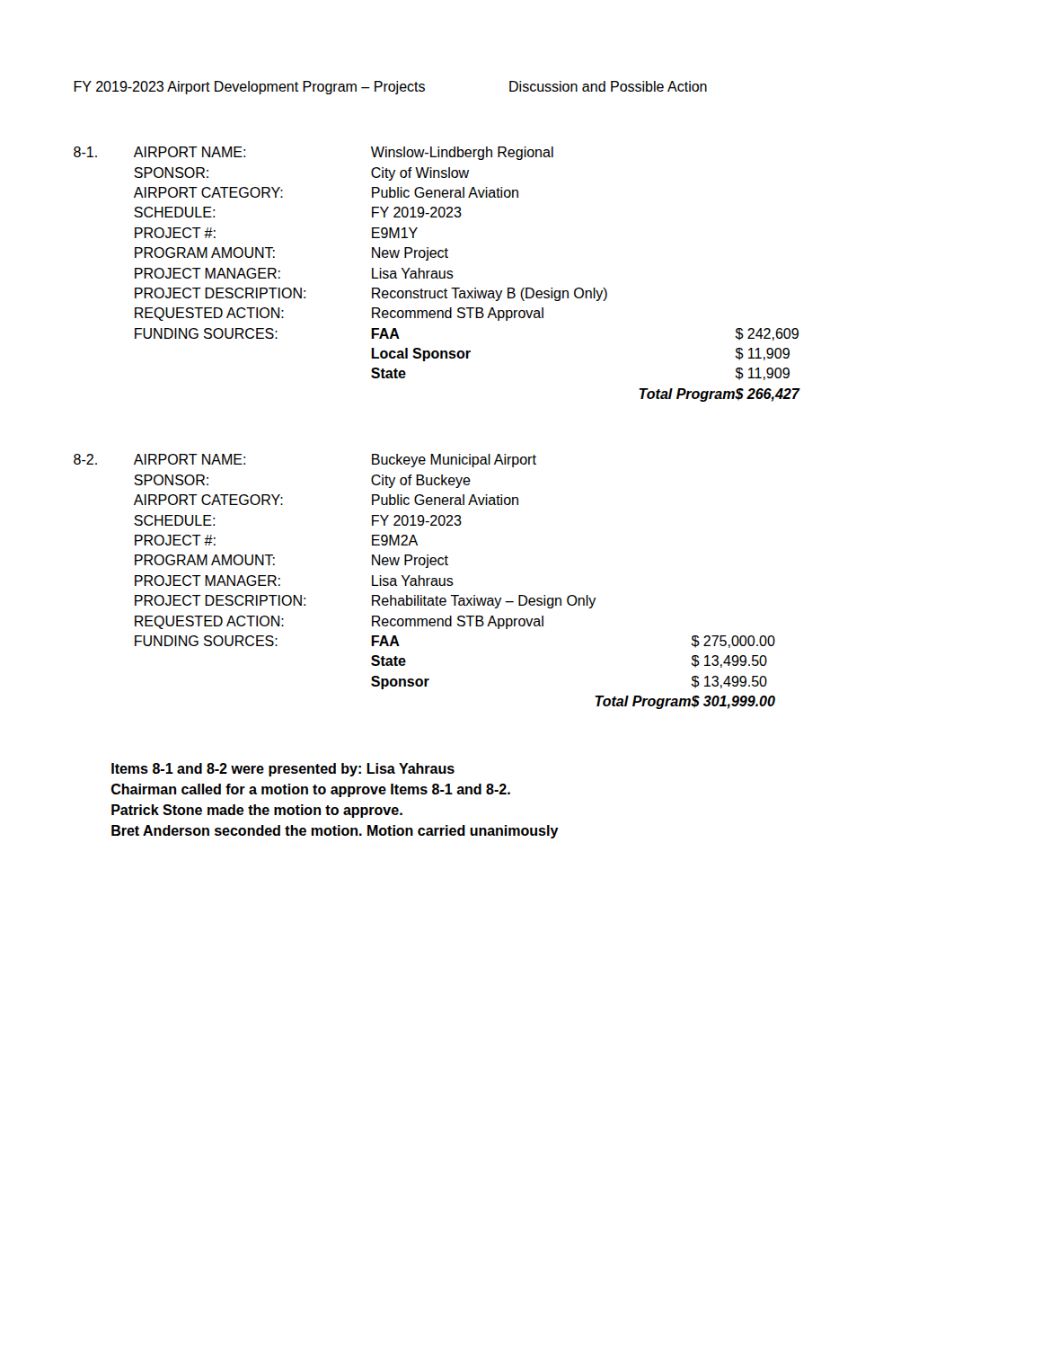FY 2019-2023 Airport Development Program – Projects Discussion and Possible Action
| 8-1. | AIRPORT NAME: | Winslow-Lindbergh Regional |
| | SPONSOR: | City of Winslow |
| | AIRPORT CATEGORY: | Public General Aviation |
| | SCHEDULE: | FY 2019-2023 |
| | PROJECT #: | E9M1Y |
| | PROGRAM AMOUNT: | New Project |
| | PROJECT MANAGER: | Lisa Yahraus |
| | PROJECT DESCRIPTION: | Reconstruct Taxiway B (Design Only) |
| | REQUESTED ACTION: | Recommend STB Approval |
| | FUNDING SOURCES: | FAA | $ 242,609 |
| | | Local Sponsor | $ 11,909 |
| | | State | $ 11,909 |
| | | Total Program | $ 266,427 |
| 8-2. | AIRPORT NAME: | Buckeye Municipal Airport |
| | SPONSOR: | City of Buckeye |
| | AIRPORT CATEGORY: | Public General Aviation |
| | SCHEDULE: | FY 2019-2023 |
| | PROJECT #: | E9M2A |
| | PROGRAM AMOUNT: | New Project |
| | PROJECT MANAGER: | Lisa Yahraus |
| | PROJECT DESCRIPTION: | Rehabilitate Taxiway – Design Only |
| | REQUESTED ACTION: | Recommend STB Approval |
| | FUNDING SOURCES: | FAA | $ 275,000.00 |
| | | State | $ 13,499.50 |
| | | Sponsor | $ 13,499.50 |
| | | Total Program | $ 301,999.00 |
Items 8-1 and 8-2 were presented by: Lisa Yahraus
Chairman called for a motion to approve Items 8-1 and 8-2.
Patrick Stone made the motion to approve.
Bret Anderson seconded the motion. Motion carried unanimously